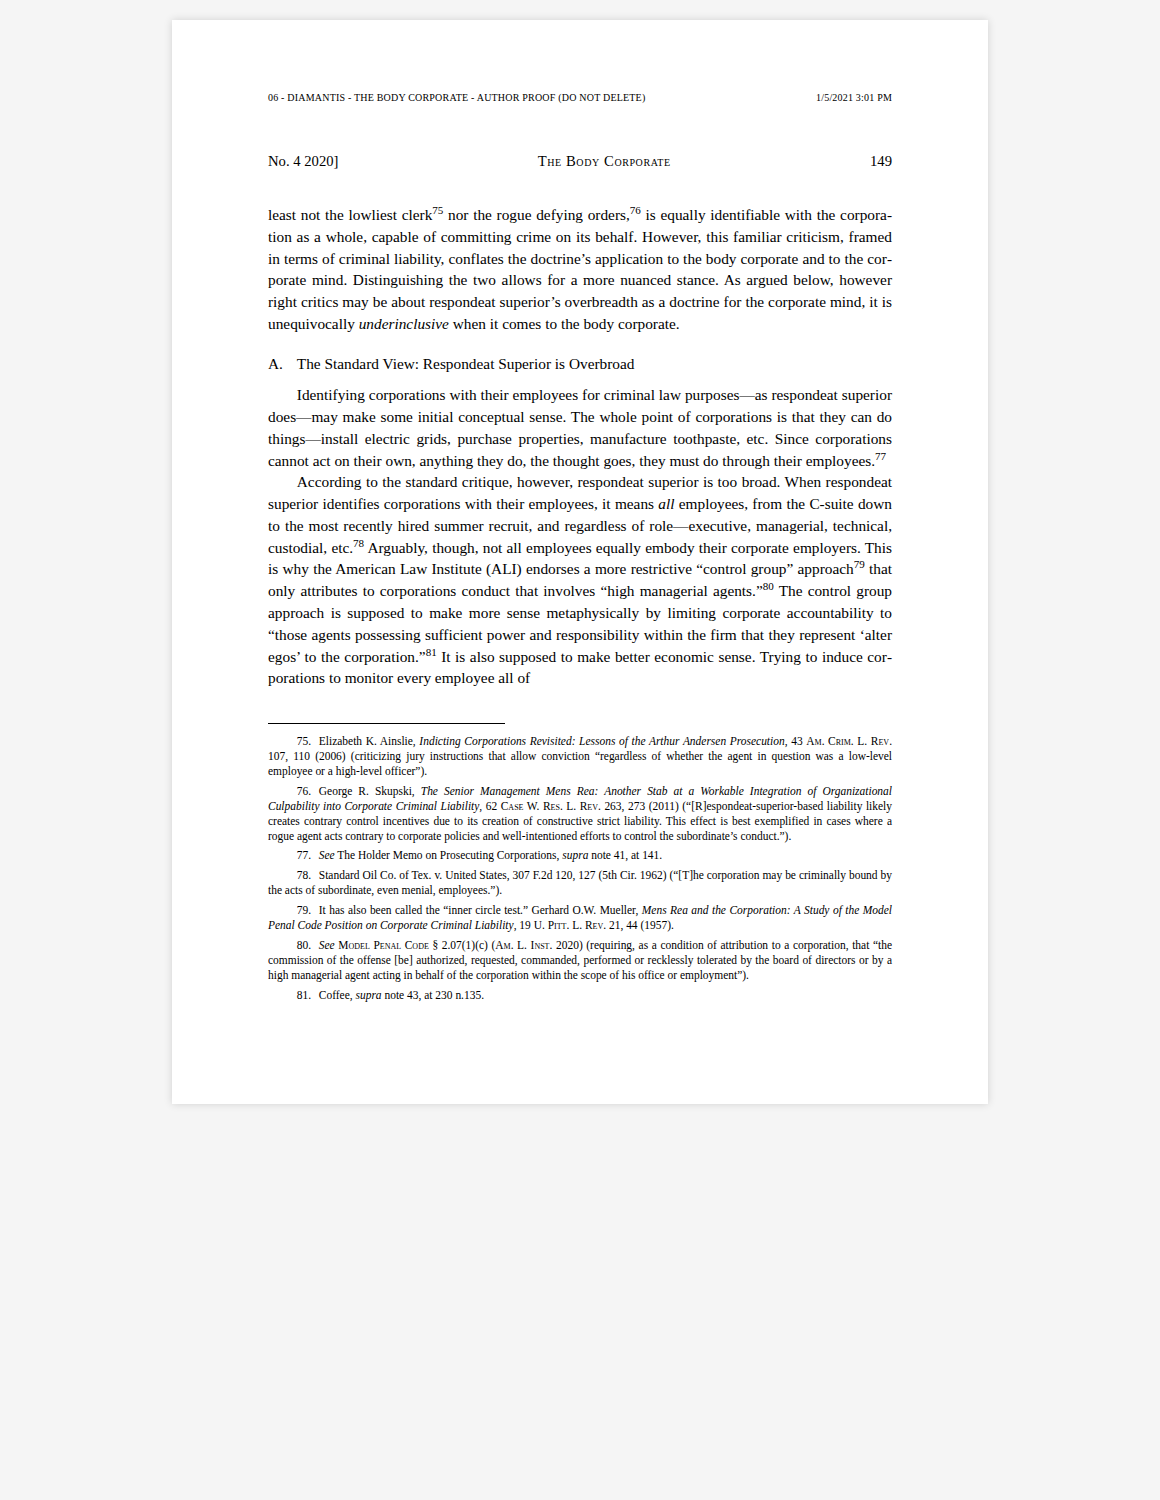06 - DIAMANTIS - THE BODY CORPORATE - AUTHOR PROOF (DO NOT DELETE) 1/5/2021 3:01 PM
No. 4 2020] The Body Corporate 149
least not the lowliest clerk75 nor the rogue defying orders,76 is equally identifiable with the corporation as a whole, capable of committing crime on its behalf. However, this familiar criticism, framed in terms of criminal liability, conflates the doctrine’s application to the body corporate and to the corporate mind. Distinguishing the two allows for a more nuanced stance. As argued below, however right critics may be about respondeat superior’s overbreadth as a doctrine for the corporate mind, it is unequivocally underinclusive when it comes to the body corporate.
A. The Standard View: Respondeat Superior is Overbroad
Identifying corporations with their employees for criminal law purposes—as respondeat superior does—may make some initial conceptual sense. The whole point of corporations is that they can do things—install electric grids, purchase properties, manufacture toothpaste, etc. Since corporations cannot act on their own, anything they do, the thought goes, they must do through their employees.77
According to the standard critique, however, respondeat superior is too broad. When respondeat superior identifies corporations with their employees, it means all employees, from the C-suite down to the most recently hired summer recruit, and regardless of role—executive, managerial, technical, custodial, etc.78 Arguably, though, not all employees equally embody their corporate employers. This is why the American Law Institute (ALI) endorses a more restrictive “control group” approach79 that only attributes to corporations conduct that involves “high managerial agents.”80 The control group approach is supposed to make more sense metaphysically by limiting corporate accountability to “those agents possessing sufficient power and responsibility within the firm that they represent ‘alter egos’ to the corporation.”81 It is also supposed to make better economic sense. Trying to induce corporations to monitor every employee all of
75. Elizabeth K. Ainslie, Indicting Corporations Revisited: Lessons of the Arthur Andersen Prosecution, 43 Am. Crim. L. Rev. 107, 110 (2006) (criticizing jury instructions that allow conviction “regardless of whether the agent in question was a low-level employee or a high-level officer”).
76. George R. Skupski, The Senior Management Mens Rea: Another Stab at a Workable Integration of Organizational Culpability into Corporate Criminal Liability, 62 Case W. Res. L. Rev. 263, 273 (2011) (“[R]espondeat-superior-based liability likely creates contrary control incentives due to its creation of constructive strict liability. This effect is best exemplified in cases where a rogue agent acts contrary to corporate policies and well-intentioned efforts to control the subordinate’s conduct.”).
77. See The Holder Memo on Prosecuting Corporations, supra note 41, at 141.
78. Standard Oil Co. of Tex. v. United States, 307 F.2d 120, 127 (5th Cir. 1962) (“[T]he corporation may be criminally bound by the acts of subordinate, even menial, employees.”).
79. It has also been called the “inner circle test.” Gerhard O.W. Mueller, Mens Rea and the Corporation: A Study of the Model Penal Code Position on Corporate Criminal Liability, 19 U. Pitt. L. Rev. 21, 44 (1957).
80. See Model Penal Code § 2.07(1)(c) (Am. L. Inst. 2020) (requiring, as a condition of attribution to a corporation, that “the commission of the offense [be] authorized, requested, commanded, performed or recklessly tolerated by the board of directors or by a high managerial agent acting in behalf of the corporation within the scope of his office or employment”).
81. Coffee, supra note 43, at 230 n.135.